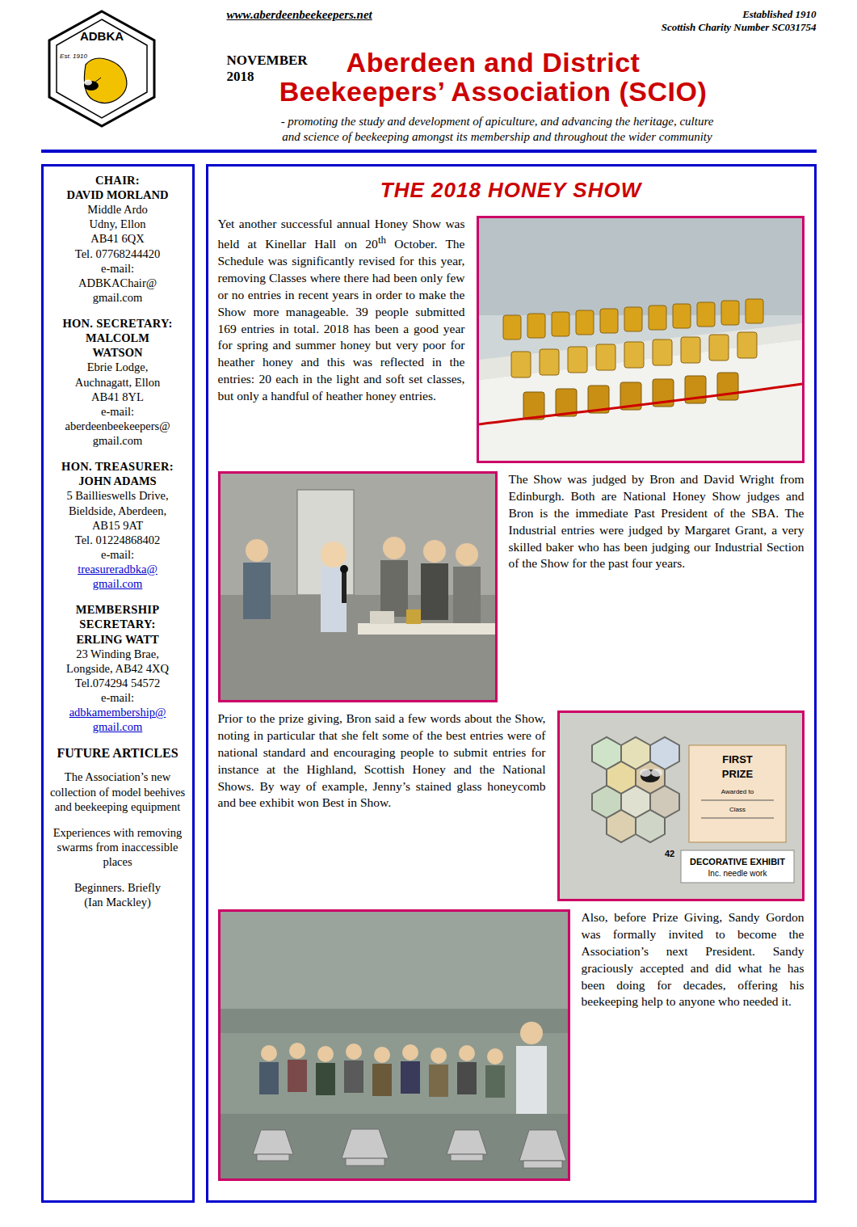ADBKA Est. 1910
www.aberdeenbeekeepers.net
Established 1910
Scottish Charity Number SC031754
NOVEMBER
2018
Aberdeen and District
Beekeepers’ Association (SCIO)
- promoting the study and development of apiculture, and advancing the heritage, culture
and science of beekeeping amongst its membership and throughout the wider community
CHAIR:
DAVID MORLAND
Middle Ardo
Udny, Ellon
AB41 6QX
Tel. 07768244420
e-mail:
ADBKAChair@
gmail.com
HON. SECRETARY:
MALCOLM
WATSON
Ebrie Lodge,
Auchnagatt, Ellon
AB41 8YL
e-mail:
aberdeenbeekeepers@
gmail.com
HON. TREASURER:
JOHN ADAMS
5 Baillieswells Drive,
Bieldside, Aberdeen,
AB15 9AT
Tel. 01224868402
e-mail:
treasureradbka@
gmail.com
MEMBERSHIP
SECRETARY:
ERLING WATT
23 Winding Brae,
Longside, AB42 4XQ
Tel.074294 54572
e-mail:
adbkamembership@
gmail.com
FUTURE ARTICLES
The Association’s new collection of model beehives and beekeeping equipment
Experiences with removing swarms from inaccessible places
Beginners. Briefly
(Ian Mackley)
THE 2018 HONEY SHOW
Yet another successful annual Honey Show was held at Kinellar Hall on 20th October. The Schedule was significantly revised for this year, removing Classes where there had been only few or no entries in recent years in order to make the Show more manageable. 39 people submitted 169 entries in total. 2018 has been a good year for spring and summer honey but very poor for heather honey and this was reflected in the entries: 20 each in the light and soft set classes, but only a handful of heather honey entries.
The Show was judged by Bron and David Wright from Edinburgh. Both are National Honey Show judges and Bron is the immediate Past President of the SBA. The Industrial entries were judged by Margaret Grant, a very skilled baker who has been judging our Industrial Section of the Show for the past four years.
FIRST PRIZE Awarded to Class DECORATIVE EXHIBIT Inc. needle work 42
Prior to the prize giving, Bron said a few words about the Show, noting in particular that she felt some of the best entries were of national standard and encouraging people to submit entries for instance at the Highland, Scottish Honey and the National Shows. By way of example, Jenny’s stained glass honeycomb and bee exhibit won Best in Show.
Also, before Prize Giving, Sandy Gordon was formally invited to become the Association’s next President. Sandy graciously accepted and did what he has been doing for decades, offering his beekeeping help to anyone who needed it.